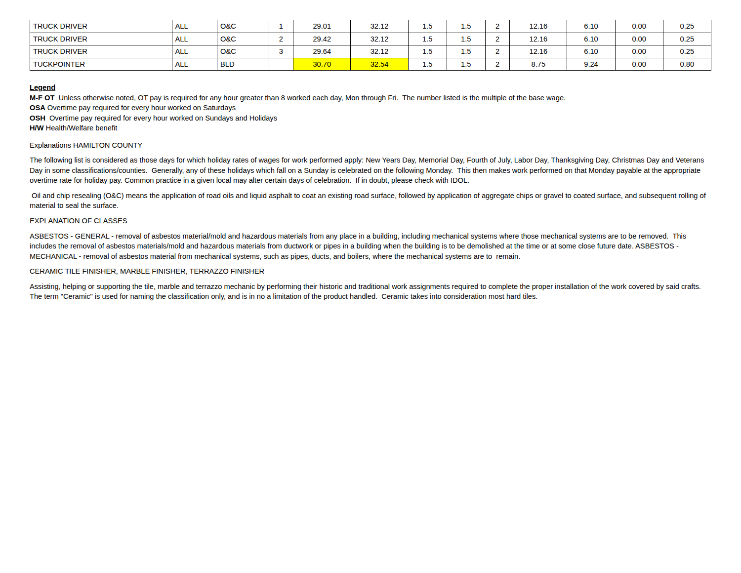| TRUCK DRIVER | ALL | O&C | 1 | 29.01 | 32.12 | 1.5 | 1.5 | 2 | 12.16 | 6.10 | 0.00 | 0.25 |
| TRUCK DRIVER | ALL | O&C | 2 | 29.42 | 32.12 | 1.5 | 1.5 | 2 | 12.16 | 6.10 | 0.00 | 0.25 |
| TRUCK DRIVER | ALL | O&C | 3 | 29.64 | 32.12 | 1.5 | 1.5 | 2 | 12.16 | 6.10 | 0.00 | 0.25 |
| TUCKPOINTER | ALL | BLD | | 30.70 | 32.54 | 1.5 | 1.5 | 2 | 8.75 | 9.24 | 0.00 | 0.80 |
Legend
M-F OT Unless otherwise noted, OT pay is required for any hour greater than 8 worked each day, Mon through Fri. The number listed is the multiple of the base wage.
OSA Overtime pay required for every hour worked on Saturdays
OSH Overtime pay required for every hour worked on Sundays and Holidays
H/W Health/Welfare benefit
Explanations HAMILTON COUNTY
The following list is considered as those days for which holiday rates of wages for work performed apply: New Years Day, Memorial Day, Fourth of July, Labor Day, Thanksgiving Day, Christmas Day and Veterans Day in some classifications/counties. Generally, any of these holidays which fall on a Sunday is celebrated on the following Monday. This then makes work performed on that Monday payable at the appropriate overtime rate for holiday pay. Common practice in a given local may alter certain days of celebration. If in doubt, please check with IDOL.
Oil and chip resealing (O&C) means the application of road oils and liquid asphalt to coat an existing road surface, followed by application of aggregate chips or gravel to coated surface, and subsequent rolling of material to seal the surface.
EXPLANATION OF CLASSES
ASBESTOS - GENERAL - removal of asbestos material/mold and hazardous materials from any place in a building, including mechanical systems where those mechanical systems are to be removed. This includes the removal of asbestos materials/mold and hazardous materials from ductwork or pipes in a building when the building is to be demolished at the time or at some close future date. ASBESTOS - MECHANICAL - removal of asbestos material from mechanical systems, such as pipes, ducts, and boilers, where the mechanical systems are to remain.
CERAMIC TILE FINISHER, MARBLE FINISHER, TERRAZZO FINISHER
Assisting, helping or supporting the tile, marble and terrazzo mechanic by performing their historic and traditional work assignments required to complete the proper installation of the work covered by said crafts. The term "Ceramic" is used for naming the classification only, and is in no a limitation of the product handled. Ceramic takes into consideration most hard tiles.